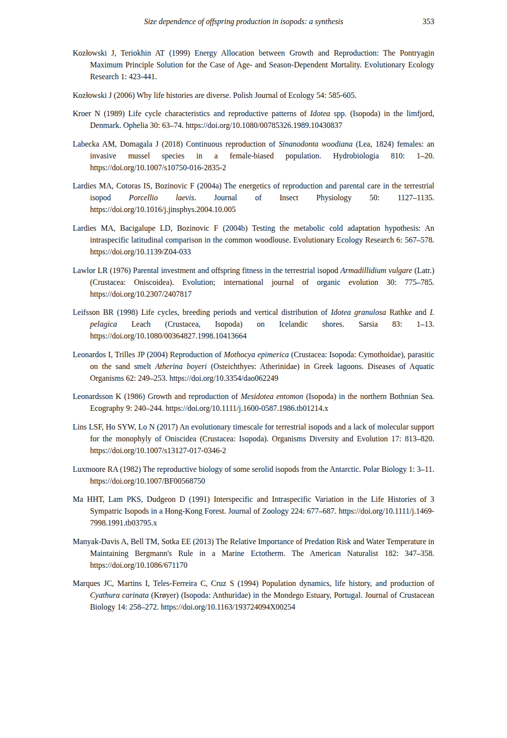Size dependence of offspring production in isopods: a synthesis 353
References
Kozłowski J, Teriokhin AT (1999) Energy Allocation between Growth and Reproduction: The Pontryagin Maximum Principle Solution for the Case of Age- and Season-Dependent Mortality. Evolutionary Ecology Research 1: 423-441.
Kozłowski J (2006) Why life histories are diverse. Polish Journal of Ecology 54: 585-605.
Kroer N (1989) Life cycle characteristics and reproductive patterns of Idotea spp. (Isopoda) in the limfjord, Denmark. Ophelia 30: 63–74. https://doi.org/10.1080/00785326.1989.10430837
Labecka AM, Domagala J (2018) Continuous reproduction of Sinanodonta woodiana (Lea, 1824) females: an invasive mussel species in a female-biased population. Hydrobiologia 810: 1–20. https://doi.org/10.1007/s10750-016-2835-2
Lardies MA, Cotoras IS, Bozinovic F (2004a) The energetics of reproduction and parental care in the terrestrial isopod Porcellio laevis. Journal of Insect Physiology 50: 1127–1135. https://doi.org/10.1016/j.jinsphys.2004.10.005
Lardies MA, Bacigalupe LD, Bozinovic F (2004b) Testing the metabolic cold adaptation hypothesis: An intraspecific latitudinal comparison in the common woodlouse. Evolutionary Ecology Research 6: 567–578. https://doi.org/10.1139/Z04-033
Lawlor LR (1976) Parental investment and offspring fitness in the terrestrial isopod Armadillidium vulgare (Latr.)(Crustacea: Oniscoidea). Evolution; international journal of organic evolution 30: 775–785. https://doi.org/10.2307/2407817
Leifsson BR (1998) Life cycles, breeding periods and vertical distribution of Idotea granulosa Rathke and I. pelagica Leach (Crustacea, Isopoda) on Icelandic shores. Sarsia 83: 1–13. https://doi.org/10.1080/00364827.1998.10413664
Leonardos I, Trilles JP (2004) Reproduction of Mothocya epimerica (Crustacea: Isopoda: Cymothoidae), parasitic on the sand smelt Atherina boyeri (Osteichthyes: Atherinidae) in Greek lagoons. Diseases of Aquatic Organisms 62: 249–253. https://doi.org/10.3354/dao062249
Leonardsson K (1986) Growth and reproduction of Mesidotea entomon (Isopoda) in the northern Bothnian Sea. Ecography 9: 240–244. https://doi.org/10.1111/j.1600-0587.1986.tb01214.x
Lins LSF, Ho SYW, Lo N (2017) An evolutionary timescale for terrestrial isopods and a lack of molecular support for the monophyly of Oniscidea (Crustacea: Isopoda). Organisms Diversity and Evolution 17: 813–820. https://doi.org/10.1007/s13127-017-0346-2
Luxmoore RA (1982) The reproductive biology of some serolid isopods from the Antarctic. Polar Biology 1: 3–11. https://doi.org/10.1007/BF00568750
Ma HHT, Lam PKS, Dudgeon D (1991) Interspecific and Intraspecific Variation in the Life Histories of 3 Sympatric Isopods in a Hong-Kong Forest. Journal of Zoology 224: 677–687. https://doi.org/10.1111/j.1469-7998.1991.tb03795.x
Manyak-Davis A, Bell TM, Sotka EE (2013) The Relative Importance of Predation Risk and Water Temperature in Maintaining Bergmann's Rule in a Marine Ectotherm. The American Naturalist 182: 347–358. https://doi.org/10.1086/671170
Marques JC, Martins I, Teles-Ferreira C, Cruz S (1994) Population dynamics, life history, and production of Cyathura carinata (Krøyer) (Isopoda: Anthuridae) in the Mondego Estuary, Portugal. Journal of Crustacean Biology 14: 258–272. https://doi.org/10.1163/193724094X00254